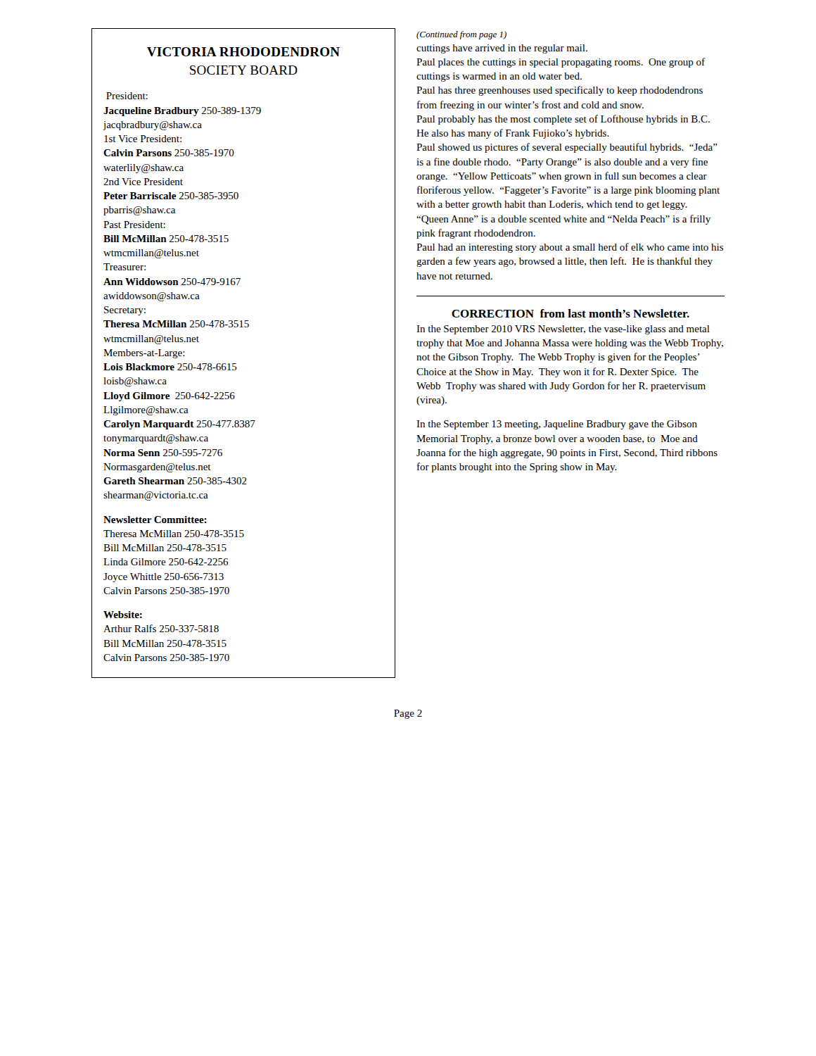VICTORIA RHODODENDRON
SOCIETY BOARD
President:
Jacqueline Bradbury 250-389-1379
jacqbradbury@shaw.ca
1st Vice President:
Calvin Parsons 250-385-1970
waterlily@shaw.ca
2nd Vice President
Peter Barriscale 250-385-3950
pbarris@shaw.ca
Past President:
Bill McMillan 250-478-3515
wtmcmillan@telus.net
Treasurer:
Ann Widdowson 250-479-9167
awiddowson@shaw.ca
Secretary:
Theresa McMillan 250-478-3515
wtmcmillan@telus.net
Members-at-Large:
Lois Blackmore 250-478-6615
loisb@shaw.ca
Lloyd Gilmore 250-642-2256
Llgilmore@shaw.ca
Carolyn Marquardt 250-477.8387
tonymarquardt@shaw.ca
Norma Senn 250-595-7276
Normasgarden@telus.net
Gareth Shearman 250-385-4302
shearman@victoria.tc.ca
Newsletter Committee:
Theresa McMillan 250-478-3515
Bill McMillan 250-478-3515
Linda Gilmore 250-642-2256
Joyce Whittle 250-656-7313
Calvin Parsons 250-385-1970
Website:
Arthur Ralfs 250-337-5818
Bill McMillan 250-478-3515
Calvin Parsons 250-385-1970
(Continued from page 1)
cuttings have arrived in the regular mail.
Paul places the cuttings in special propagating rooms. One group of cuttings is warmed in an old water bed.
Paul has three greenhouses used specifically to keep rhododendrons from freezing in our winter’s frost and cold and snow.
Paul probably has the most complete set of Lofthouse hybrids in B.C. He also has many of Frank Fujioko’s hybrids.
Paul showed us pictures of several especially beautiful hybrids. “Jeda” is a fine double rhodo. “Party Orange” is also double and a very fine orange. “Yellow Petticoats” when grown in full sun becomes a clear floriferous yellow. “Faggeter’s Favorite” is a large pink blooming plant with a better growth habit than Loderis, which tend to get leggy. “Queen Anne” is a double scented white and “Nelda Peach” is a frilly pink fragrant rhododendron.
Paul had an interesting story about a small herd of elk who came into his garden a few years ago, browsed a little, then left. He is thankful they have not returned.
CORRECTION from last month’s Newsletter.
In the September 2010 VRS Newsletter, the vase-like glass and metal trophy that Moe and Johanna Massa were holding was the Webb Trophy, not the Gibson Trophy. The Webb Trophy is given for the Peoples’ Choice at the Show in May. They won it for R. Dexter Spice. The Webb Trophy was shared with Judy Gordon for her R. praetervisum (virea).
In the September 13 meeting, Jaqueline Bradbury gave the Gibson Memorial Trophy, a bronze bowl over a wooden base, to Moe and Joanna for the high aggregate, 90 points in First, Second, Third ribbons for plants brought into the Spring show in May.
Page 2